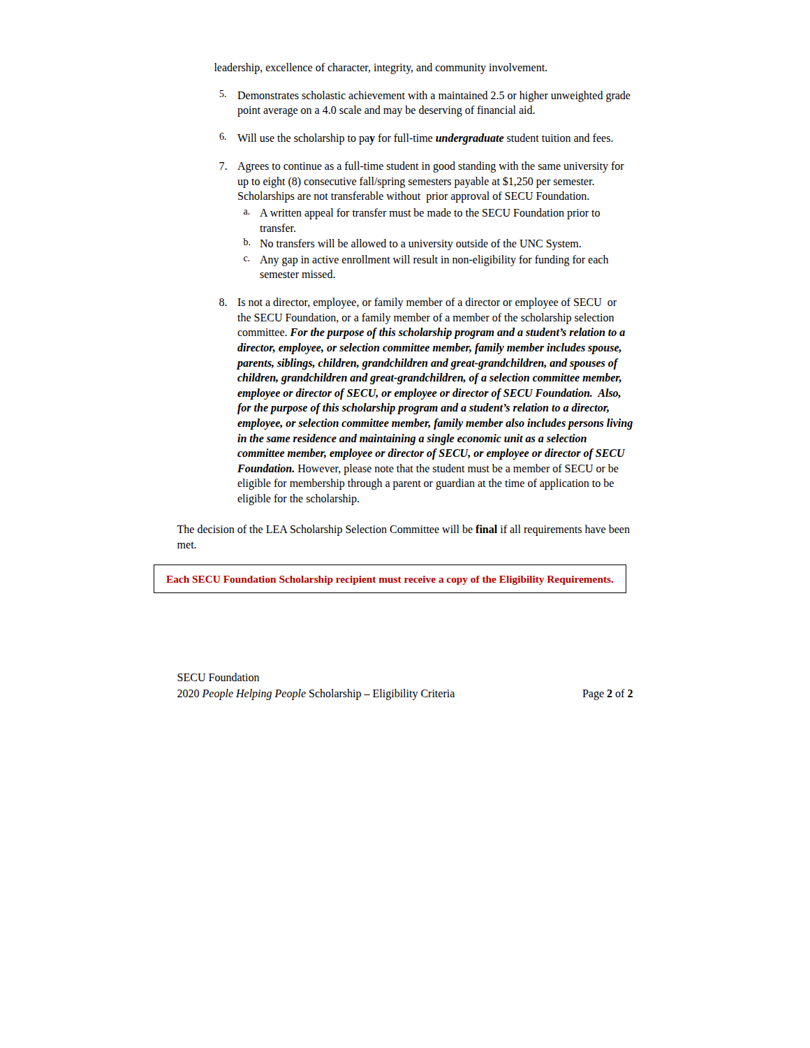leadership, excellence of character, integrity, and community involvement.
5. Demonstrates scholastic achievement with a maintained 2.5 or higher unweighted grade point average on a 4.0 scale and may be deserving of financial aid.
6. Will use the scholarship to pay for full-time undergraduate student tuition and fees.
7. Agrees to continue as a full-time student in good standing with the same university for up to eight (8) consecutive fall/spring semesters payable at $1,250 per semester. Scholarships are not transferable without prior approval of SECU Foundation.
a. A written appeal for transfer must be made to the SECU Foundation prior to transfer.
b. No transfers will be allowed to a university outside of the UNC System.
c. Any gap in active enrollment will result in non-eligibility for funding for each semester missed.
8. Is not a director, employee, or family member of a director or employee of SECU or the SECU Foundation, or a family member of a member of the scholarship selection committee. For the purpose of this scholarship program and a student’s relation to a director, employee, or selection committee member, family member includes spouse, parents, siblings, children, grandchildren and great-grandchildren, and spouses of children, grandchildren and great-grandchildren, of a selection committee member, employee or director of SECU, or employee or director of SECU Foundation. Also, for the purpose of this scholarship program and a student’s relation to a director, employee, or selection committee member, family member also includes persons living in the same residence and maintaining a single economic unit as a selection committee member, employee or director of SECU, or employee or director of SECU Foundation. However, please note that the student must be a member of SECU or be eligible for membership through a parent or guardian at the time of application to be eligible for the scholarship.
The decision of the LEA Scholarship Selection Committee will be final if all requirements have been met.
Each SECU Foundation Scholarship recipient must receive a copy of the Eligibility Requirements.
SECU Foundation
2020 People Helping People Scholarship – Eligibility Criteria
Page 2 of 2